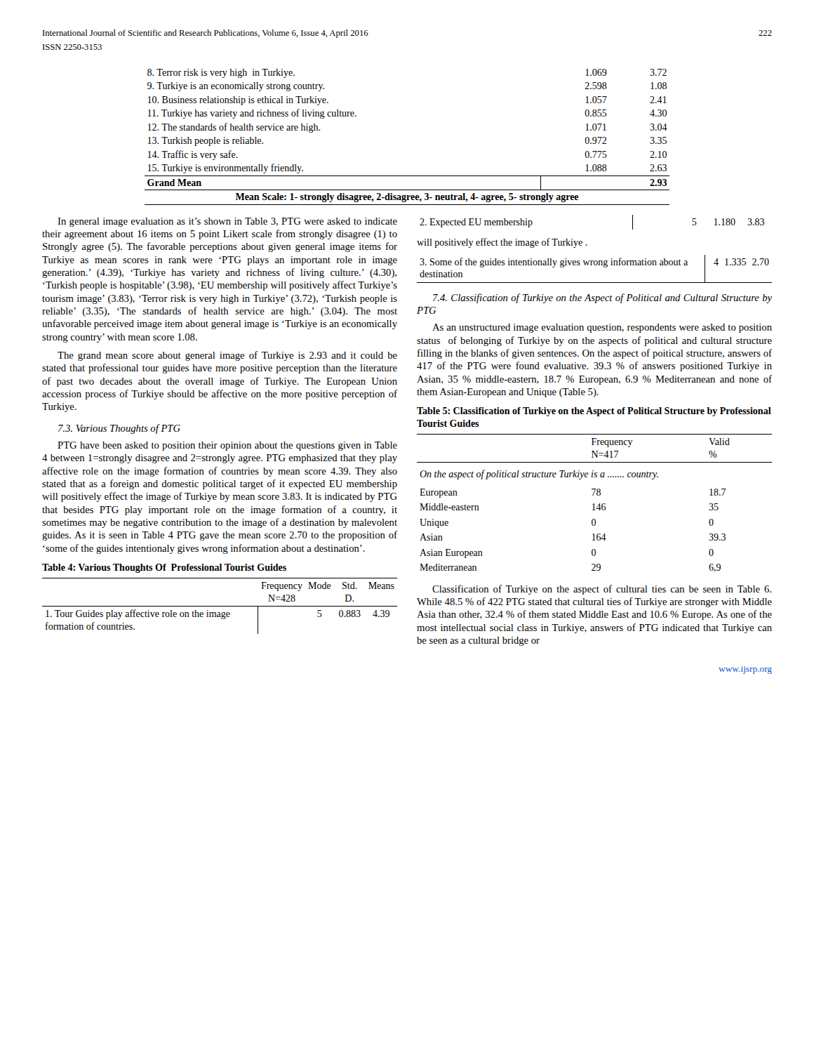International Journal of Scientific and Research Publications, Volume 6, Issue 4, April 2016 222
ISSN 2250-3153
| 8. Terror risk is very high in Turkiye. | 1.069 | 3.72 |
| 9. Turkiye is an economically strong country. | 2.598 | 1.08 |
| 10. Business relationship is ethical in Turkiye. | 1.057 | 2.41 |
| 11. Turkiye has variety and richness of living culture. | 0.855 | 4.30 |
| 12. The standards of health service are high. | 1.071 | 3.04 |
| 13. Turkish people is reliable. | 0.972 | 3.35 |
| 14. Traffic is very safe. | 0.775 | 2.10 |
| 15. Turkiye is environmentally friendly. | 1.088 | 2.63 |
| Grand Mean | | 2.93 |
| Mean Scale: 1- strongly disagree, 2-disagree, 3- neutral, 4- agree, 5- strongly agree |
In general image evaluation as it’s shown in Table 3, PTG were asked to indicate their agreement about 16 items on 5 point Likert scale from strongly disagree (1) to Strongly agree (5). The favorable perceptions about given general image items for Turkiye as mean scores in rank were ‘PTG plays an important role in image generation.’ (4.39), ‘Turkiye has variety and richness of living culture.’ (4.30), ‘Turkish people is hospitable’ (3.98), ‘EU membership will positively affect Turkiye’s tourism image’ (3.83), ‘Terror risk is very high in Turkiye’ (3.72), ‘Turkish people is reliable’ (3.35), ‘The standards of health service are high.’ (3.04). The most unfavorable perceived image item about general image is ‘Turkiye is an economically strong country’ with mean score 1.08.
The grand mean score about general image of Turkiye is 2.93 and it could be stated that professional tour guides have more positive perception than the literature of past two decades about the overall image of Turkiye. The European Union accession process of Turkiye should be affective on the more positive perception of Turkiye.
7.3. Various Thoughts of PTG
PTG have been asked to position their opinion about the questions given in Table 4 between 1=strongly disagree and 2=strongly agree. PTG emphasized that they play affective role on the image formation of countries by mean score 4.39. They also stated that as a foreign and domestic political target of it expected EU membership will positively effect the image of Turkiye by mean score 3.83. It is indicated by PTG that besides PTG play important role on the image formation of a country, it sometimes may be negative contribution to the image of a destination by malevolent guides. As it is seen in Table 4 PTG gave the mean score 2.70 to the proposition of ‘some of the guides intentionaly gives wrong information about a destination’.
Table 4: Various Thoughts Of Professional Tourist Guides
| | Frequency N=428 | Mode | Std. D. | Means |
| --- | --- | --- | --- | --- |
| 1. Tour Guides play affective role on the image formation of countries. | | 5 | 0.883 | 4.39 |
| 2. Expected EU membership | | 5 | 1.180 | 3.83 |
will positively effect the image of Turkiye .
| 3. Some of the guides intentionally gives wrong information about a destination | | 4 | 1.335 | 2.70 |
7.4. Classification of Turkiye on the Aspect of Political and Cultural Structure by PTG
As an unstructured image evaluation question, respondents were asked to position status of belonging of Turkiye by on the aspects of political and cultural structure filling in the blanks of given sentences. On the aspect of poitical structure, answers of 417 of the PTG were found evaluative. 39.3 % of answers positioned Turkiye in Asian, 35 % middle-eastern, 18.7 % European, 6.9 % Mediterranean and none of them Asian-European and Unique (Table 5).
Table 5: Classification of Turkiye on the Aspect of Political Structure by Professional Tourist Guides
| | Frequency N=417 | Valid % |
| --- | --- | --- |
| On the aspect of political structure Turkiye is a ....... country. |
| European | 78 | 18.7 |
| Middle-eastern | 146 | 35 |
| Unique | 0 | 0 |
| Asian | 164 | 39.3 |
| Asian European | 0 | 0 |
| Mediterranean | 29 | 6,9 |
Classification of Turkiye on the aspect of cultural ties can be seen in Table 6. While 48.5 % of 422 PTG stated that cultural ties of Turkiye are stronger with Middle Asia than other, 32.4 % of them stated Middle East and 10.6 % Europe. As one of the most intellectual social class in Turkiye, answers of PTG indicated that Turkiye can be seen as a cultural bridge or
www.ijsrp.org